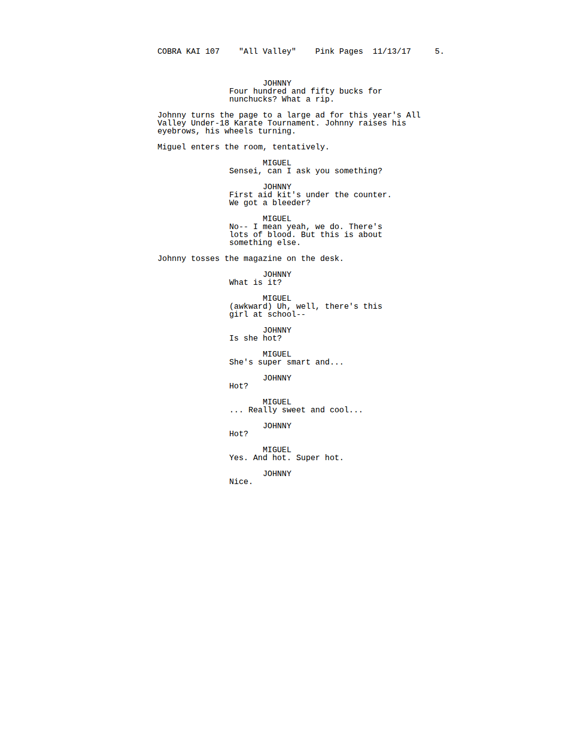COBRA KAI 107 "All Valley" Pink Pages 11/13/175.
JOHNNY
Four hundred and fifty bucks for nunchucks? What a rip.
Johnny turns the page to a large ad for this year's All Valley Under-18 Karate Tournament. Johnny raises his eyebrows, his wheels turning.
Miguel enters the room, tentatively.
MIGUEL
Sensei, can I ask you something?
JOHNNY
First aid kit's under the counter. We got a bleeder?
MIGUEL
No-- I mean yeah, we do. There's lots of blood. But this is about something else.
Johnny tosses the magazine on the desk.
JOHNNY
What is it?
MIGUEL
(awkward) Uh, well, there's this girl at school--
JOHNNY
Is she hot?
MIGUEL
She's super smart and...
JOHNNY
Hot?
MIGUEL
... Really sweet and cool...
JOHNNY
Hot?
MIGUEL
Yes. And hot. Super hot.
JOHNNY
Nice.